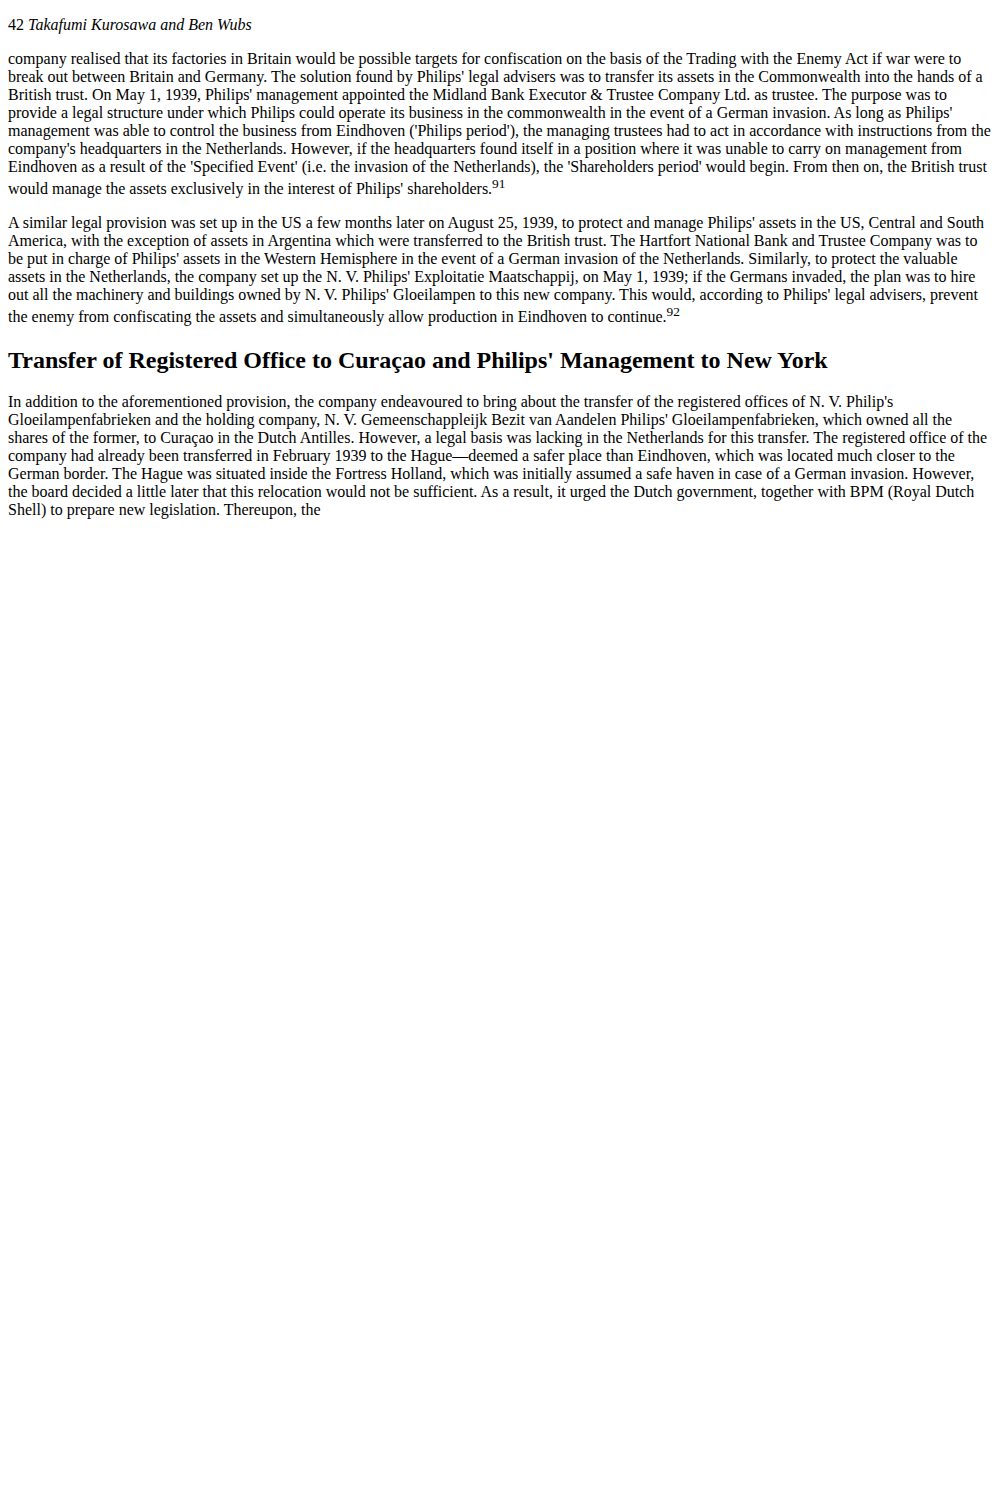42 Takafumi Kurosawa and Ben Wubs
company realised that its factories in Britain would be possible targets for confiscation on the basis of the Trading with the Enemy Act if war were to break out between Britain and Germany. The solution found by Philips' legal advisers was to transfer its assets in the Commonwealth into the hands of a British trust. On May 1, 1939, Philips' management appointed the Midland Bank Executor & Trustee Company Ltd. as trustee. The purpose was to provide a legal structure under which Philips could operate its business in the commonwealth in the event of a German invasion. As long as Philips' management was able to control the business from Eindhoven ('Philips period'), the managing trustees had to act in accordance with instructions from the company's headquarters in the Netherlands. However, if the headquarters found itself in a position where it was unable to carry on management from Eindhoven as a result of the 'Specified Event' (i.e. the invasion of the Netherlands), the 'Shareholders period' would begin. From then on, the British trust would manage the assets exclusively in the interest of Philips' shareholders.91
A similar legal provision was set up in the US a few months later on August 25, 1939, to protect and manage Philips' assets in the US, Central and South America, with the exception of assets in Argentina which were transferred to the British trust. The Hartfort National Bank and Trustee Company was to be put in charge of Philips' assets in the Western Hemisphere in the event of a German invasion of the Netherlands. Similarly, to protect the valuable assets in the Netherlands, the company set up the N. V. Philips' Exploitatie Maatschappij, on May 1, 1939; if the Germans invaded, the plan was to hire out all the machinery and buildings owned by N. V. Philips' Gloeilampen to this new company. This would, according to Philips' legal advisers, prevent the enemy from confiscating the assets and simultaneously allow production in Eindhoven to continue.92
Transfer of Registered Office to Curaçao and Philips' Management to New York
In addition to the aforementioned provision, the company endeavoured to bring about the transfer of the registered offices of N. V. Philip's Gloeilampenfabrieken and the holding company, N. V. Gemeenschappleijk Bezit van Aandelen Philips' Gloeilampenfabrieken, which owned all the shares of the former, to Curaçao in the Dutch Antilles. However, a legal basis was lacking in the Netherlands for this transfer. The registered office of the company had already been transferred in February 1939 to the Hague—deemed a safer place than Eindhoven, which was located much closer to the German border. The Hague was situated inside the Fortress Holland, which was initially assumed a safe haven in case of a German invasion. However, the board decided a little later that this relocation would not be sufficient. As a result, it urged the Dutch government, together with BPM (Royal Dutch Shell) to prepare new legislation. Thereupon, the